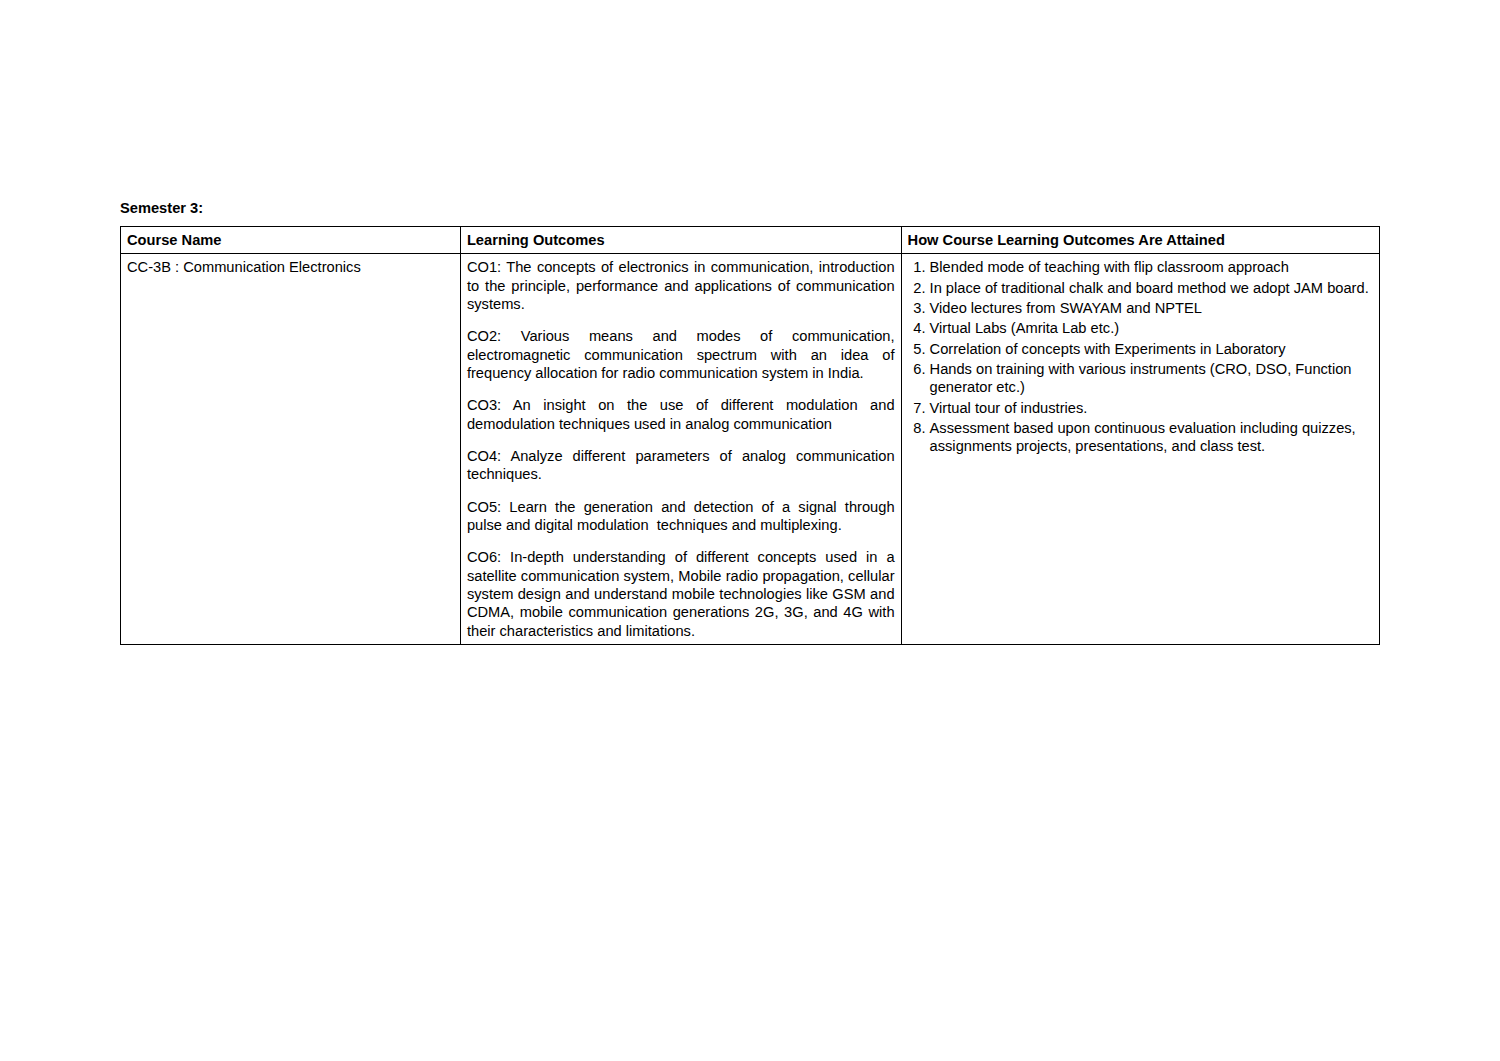Semester 3:
| Course Name | Learning Outcomes | How Course Learning Outcomes Are Attained |
| --- | --- | --- |
| CC-3B : Communication Electronics | CO1: The concepts of electronics in communication, introduction to the principle, performance and applications of communication systems. CO2: Various means and modes of communication, electromagnetic communication spectrum with an idea of frequency allocation for radio communication system in India. CO3: An insight on the use of different modulation and demodulation techniques used in analog communication CO4: Analyze different parameters of analog communication techniques. CO5: Learn the generation and detection of a signal through pulse and digital modulation techniques and multiplexing. CO6: In-depth understanding of different concepts used in a satellite communication system, Mobile radio propagation, cellular system design and understand mobile technologies like GSM and CDMA, mobile communication generations 2G, 3G, and 4G with their characteristics and limitations. | Blended mode of teaching with flip classroom approach In place of traditional chalk and board method we adopt JAM board. Video lectures from SWAYAM and NPTEL Virtual Labs (Amrita Lab etc.) Correlation of concepts with Experiments in Laboratory Hands on training with various instruments (CRO, DSO, Function generator etc.) Virtual tour of industries. Assessment based upon continuous evaluation including quizzes, assignments projects, presentations, and class test. |